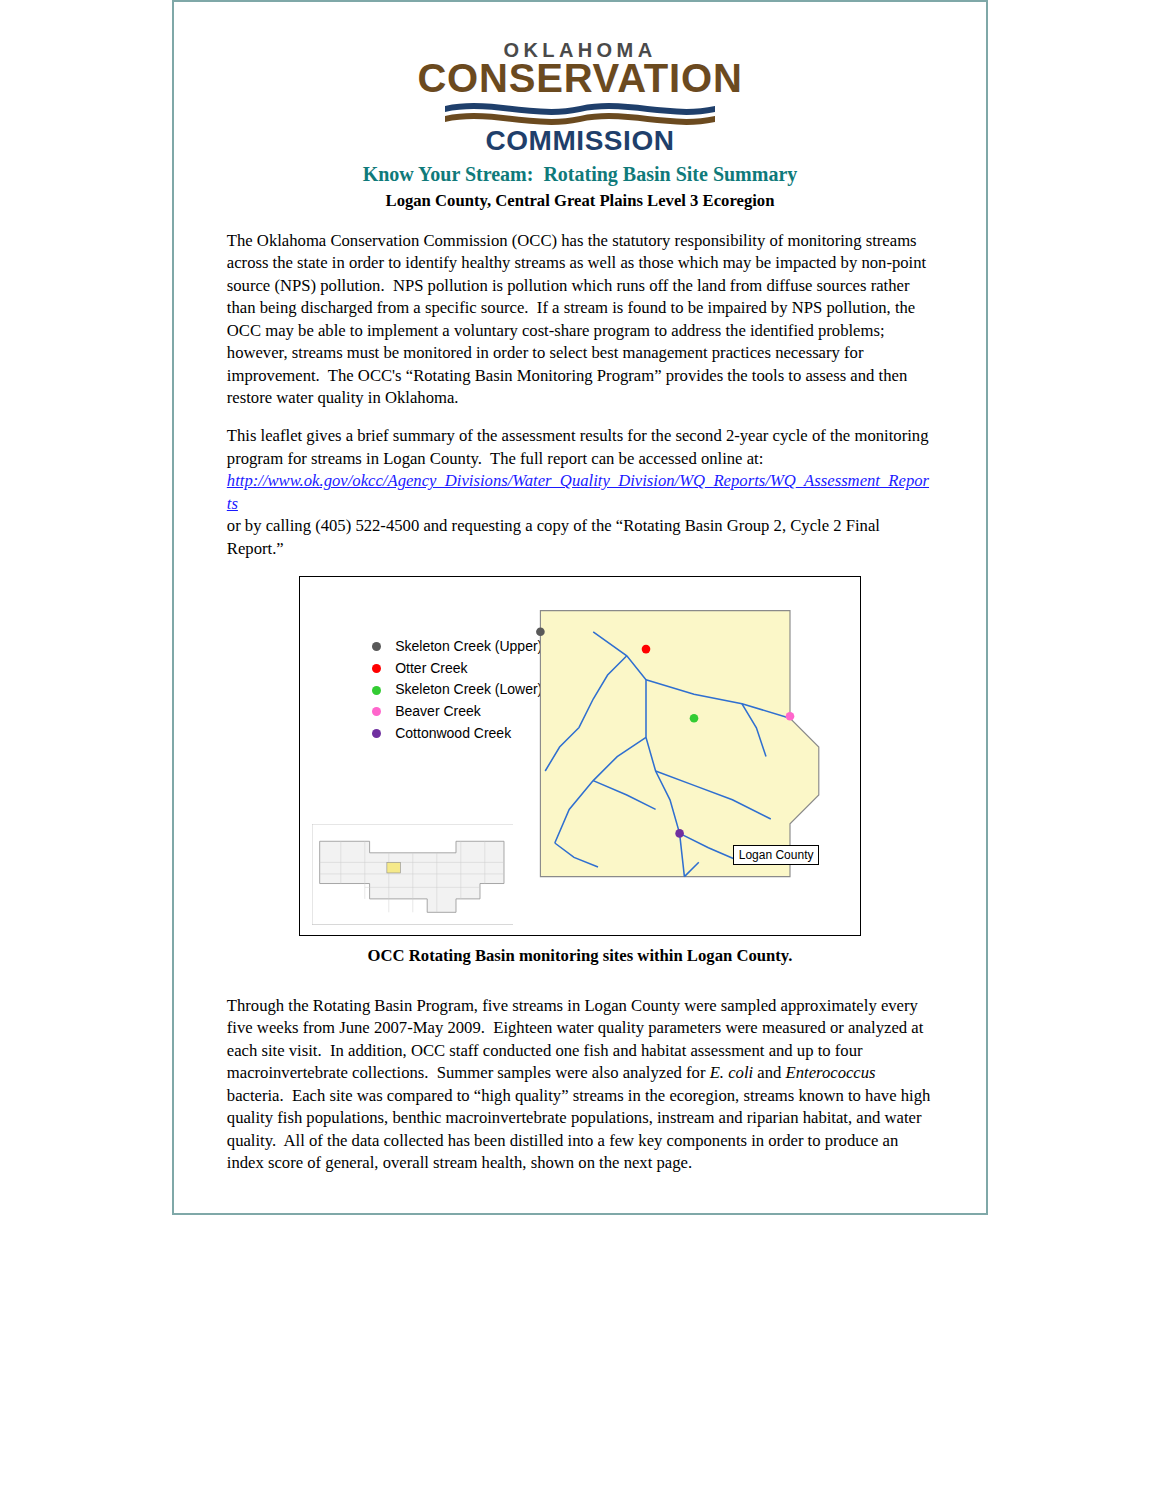OKLAHOMA
CONSERVATION
COMMISSION
Know Your Stream: Rotating Basin Site Summary
Logan County, Central Great Plains Level 3 Ecoregion
The Oklahoma Conservation Commission (OCC) has the statutory responsibility of monitoring streams across the state in order to identify healthy streams as well as those which may be impacted by non-point source (NPS) pollution. NPS pollution is pollution which runs off the land from diffuse sources rather than being discharged from a specific source. If a stream is found to be impaired by NPS pollution, the OCC may be able to implement a voluntary cost-share program to address the identified problems; however, streams must be monitored in order to select best management practices necessary for improvement. The OCC's “Rotating Basin Monitoring Program” provides the tools to assess and then restore water quality in Oklahoma.
This leaflet gives a brief summary of the assessment results for the second 2-year cycle of the monitoring program for streams in Logan County. The full report can be accessed online at:
http://www.ok.gov/okcc/Agency_Divisions/Water_Quality_Division/WQ_Reports/WQ_Assessment_Reports
or by calling (405) 522-4500 and requesting a copy of the “Rotating Basin Group 2, Cycle 2 Final Report.”
Skeleton Creek (Upper)
Otter Creek
Skeleton Creek (Lower)
Beaver Creek
Cottonwood Creek
Logan County
OCC Rotating Basin monitoring sites within Logan County.
Through the Rotating Basin Program, five streams in Logan County were sampled approximately every five weeks from June 2007-May 2009. Eighteen water quality parameters were measured or analyzed at each site visit. In addition, OCC staff conducted one fish and habitat assessment and up to four macroinvertebrate collections. Summer samples were also analyzed for E. coli and Enterococcus bacteria. Each site was compared to “high quality” streams in the ecoregion, streams known to have high quality fish populations, benthic macroinvertebrate populations, instream and riparian habitat, and water quality. All of the data collected has been distilled into a few key components in order to produce an index score of general, overall stream health, shown on the next page.